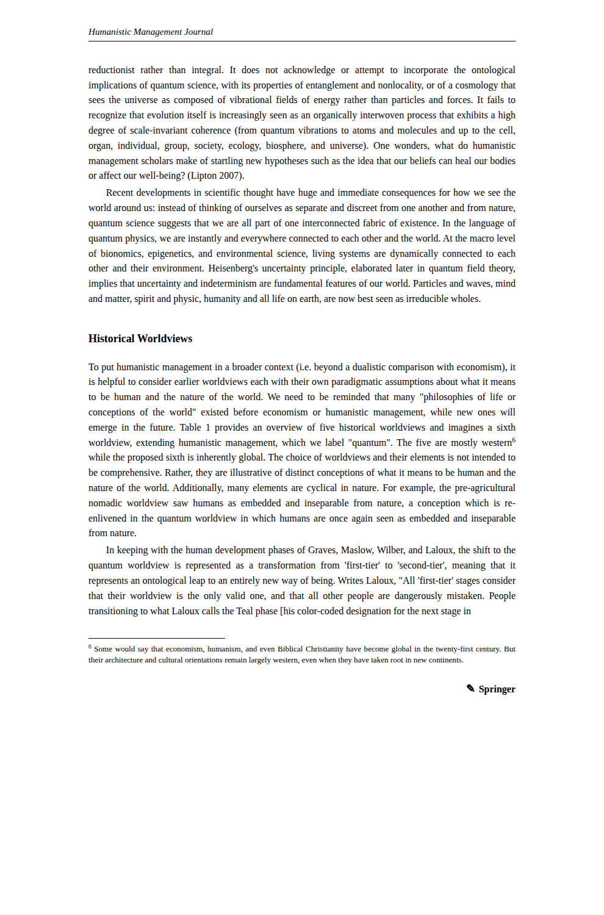Humanistic Management Journal
reductionist rather than integral. It does not acknowledge or attempt to incorporate the ontological implications of quantum science, with its properties of entanglement and nonlocality, or of a cosmology that sees the universe as composed of vibrational fields of energy rather than particles and forces. It fails to recognize that evolution itself is increasingly seen as an organically interwoven process that exhibits a high degree of scale-invariant coherence (from quantum vibrations to atoms and molecules and up to the cell, organ, individual, group, society, ecology, biosphere, and universe). One wonders, what do humanistic management scholars make of startling new hypotheses such as the idea that our beliefs can heal our bodies or affect our well-being? (Lipton 2007).
Recent developments in scientific thought have huge and immediate consequences for how we see the world around us: instead of thinking of ourselves as separate and discreet from one another and from nature, quantum science suggests that we are all part of one interconnected fabric of existence. In the language of quantum physics, we are instantly and everywhere connected to each other and the world. At the macro level of bionomics, epigenetics, and environmental science, living systems are dynamically connected to each other and their environment. Heisenberg's uncertainty principle, elaborated later in quantum field theory, implies that uncertainty and indeterminism are fundamental features of our world. Particles and waves, mind and matter, spirit and physic, humanity and all life on earth, are now best seen as irreducible wholes.
Historical Worldviews
To put humanistic management in a broader context (i.e. beyond a dualistic comparison with economism), it is helpful to consider earlier worldviews each with their own paradigmatic assumptions about what it means to be human and the nature of the world. We need to be reminded that many "philosophies of life or conceptions of the world" existed before economism or humanistic management, while new ones will emerge in the future. Table 1 provides an overview of five historical worldviews and imagines a sixth worldview, extending humanistic management, which we label "quantum". The five are mostly western6 while the proposed sixth is inherently global. The choice of worldviews and their elements is not intended to be comprehensive. Rather, they are illustrative of distinct conceptions of what it means to be human and the nature of the world. Additionally, many elements are cyclical in nature. For example, the pre-agricultural nomadic worldview saw humans as embedded and inseparable from nature, a conception which is re-enlivened in the quantum worldview in which humans are once again seen as embedded and inseparable from nature.
In keeping with the human development phases of Graves, Maslow, Wilber, and Laloux, the shift to the quantum worldview is represented as a transformation from 'first-tier' to 'second-tier', meaning that it represents an ontological leap to an entirely new way of being. Writes Laloux, "All 'first-tier' stages consider that their worldview is the only valid one, and that all other people are dangerously mistaken. People transitioning to what Laloux calls the Teal phase [his color-coded designation for the next stage in
6 Some would say that economism, humanism, and even Biblical Christianity have become global in the twenty-first century. But their architecture and cultural orientations remain largely western, even when they have taken root in new continents.
✎Springer